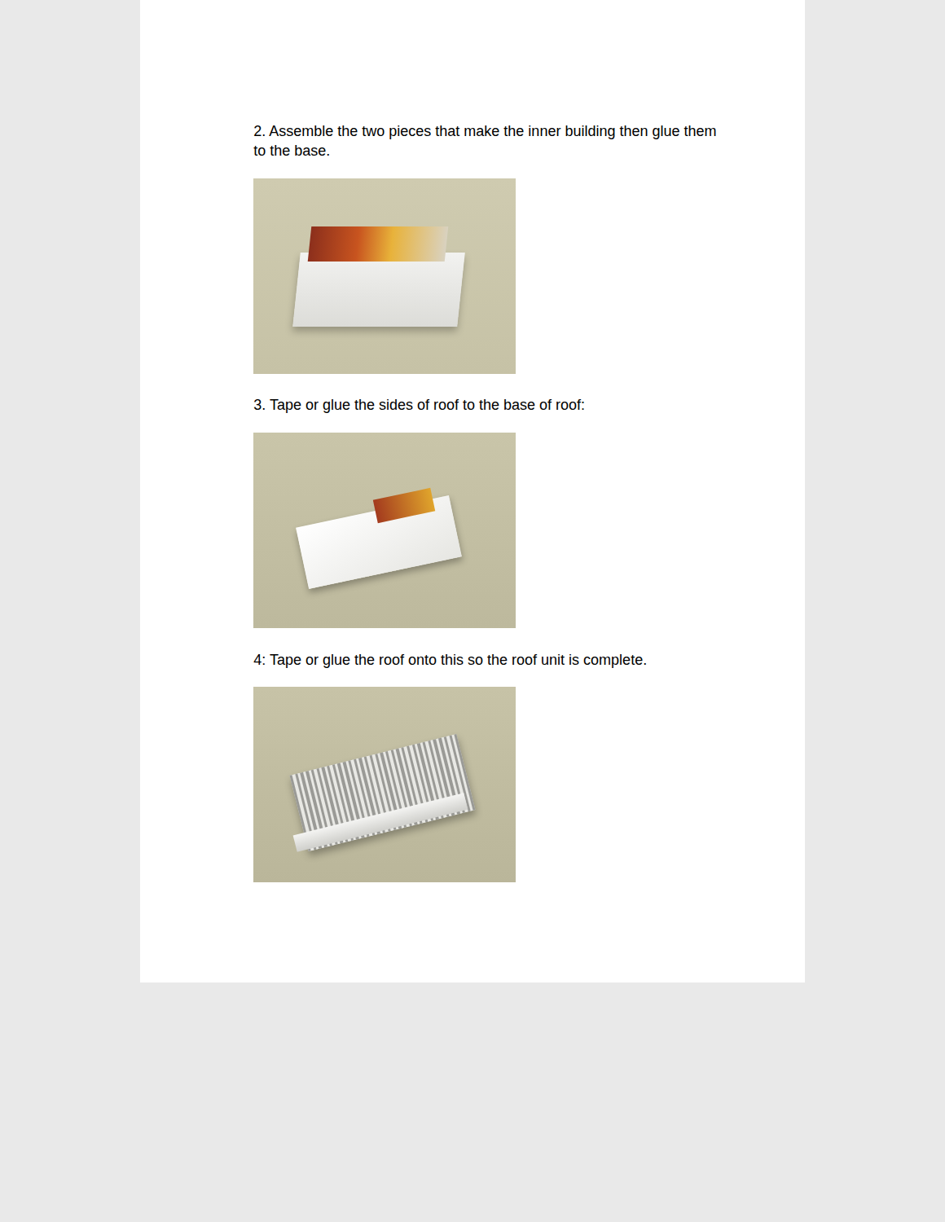2. Assemble the two pieces that make the inner building then glue them to the base.
3. Tape or glue the sides of roof to the base of roof:
4: Tape or glue the roof onto this so the roof unit is complete.